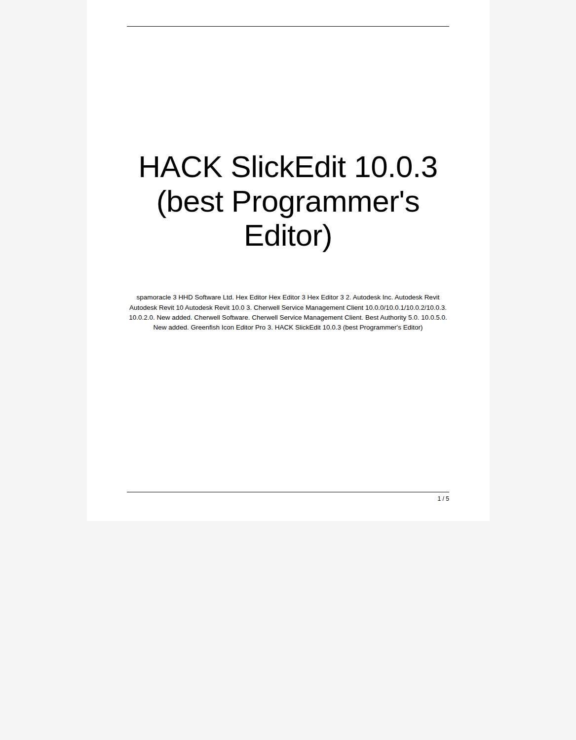HACK SlickEdit 10.0.3 (best Programmer's Editor)
spamoracle 3 HHD Software Ltd. Hex Editor Hex Editor 3 Hex Editor 3 2. Autodesk Inc. Autodesk Revit Autodesk Revit 10 Autodesk Revit 10.0 3. Cherwell Service Management Client 10.0.0/10.0.1/10.0.2/10.0.3. 10.0.2.0. New added. Cherwell Software. Cherwell Service Management Client. Best Authority 5.0. 10.0.5.0. New added. Greenfish Icon Editor Pro 3. HACK SlickEdit 10.0.3 (best Programmer's Editor)
1 / 5